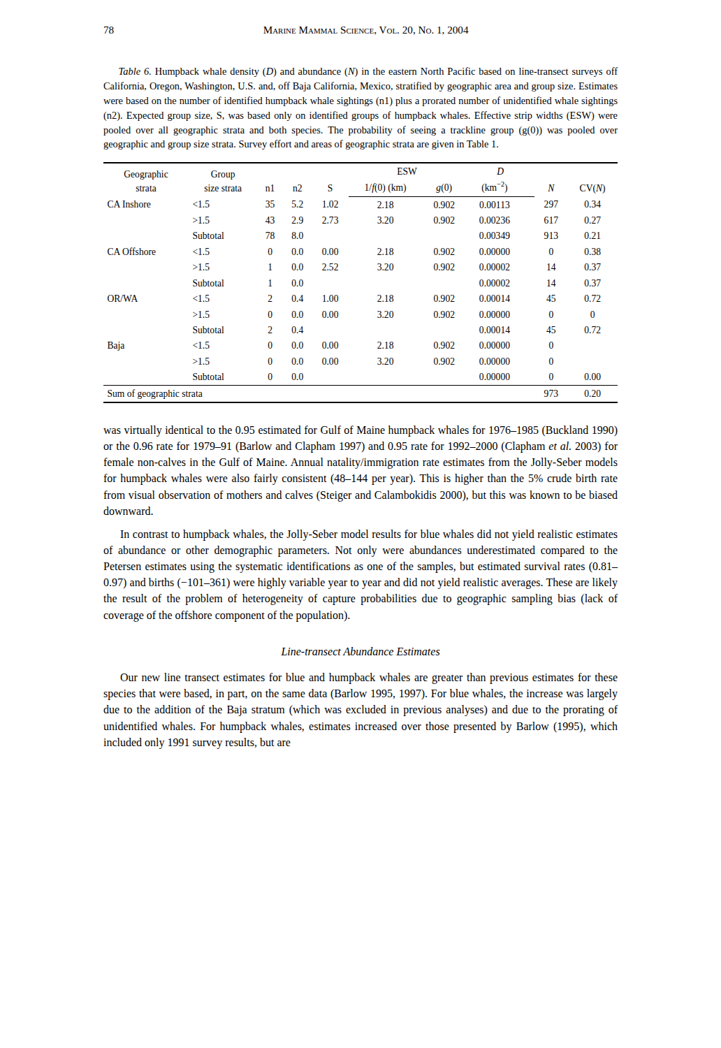78 Marine Mammal Science, Vol. 20, No. 1, 2004
Table 6. Humpback whale density (D) and abundance (N) in the eastern North Pacific based on line-transect surveys off California, Oregon, Washington, U.S. and, off Baja California, Mexico, stratified by geographic area and group size. Estimates were based on the number of identified humpback whale sightings (n1) plus a prorated number of unidentified whale sightings (n2). Expected group size, S, was based only on identified groups of humpback whales. Effective strip widths (ESW) were pooled over all geographic strata and both species. The probability of seeing a trackline group (g(0)) was pooled over geographic and group size strata. Survey effort and areas of geographic strata are given in Table 1.
| Geographic strata | Group size strata | n1 | n2 | S | ESW | D | N | CV( N ) |
| --- | --- | --- | --- | --- | --- | --- | --- | --- |
| 1/ f (0) (km) | g (0) | (km −2 ) | |
| CA Inshore | <1.5 | 35 | 5.2 | 1.02 | 2.18 | 0.902 | 0.00113 | | 297 | 0.34 |
| | >1.5 | 43 | 2.9 | 2.73 | 3.20 | 0.902 | 0.00236 | | 617 | 0.27 |
| | Subtotal | 78 | 8.0 | | | | 0.00349 | | 913 | 0.21 |
| CA Offshore | <1.5 | 0 | 0.0 | 0.00 | 2.18 | 0.902 | 0.00000 | | 0 | 0.38 |
| | >1.5 | 1 | 0.0 | 2.52 | 3.20 | 0.902 | 0.00002 | | 14 | 0.37 |
| | Subtotal | 1 | 0.0 | | | | 0.00002 | | 14 | 0.37 |
| OR/WA | <1.5 | 2 | 0.4 | 1.00 | 2.18 | 0.902 | 0.00014 | | 45 | 0.72 |
| | >1.5 | 0 | 0.0 | 0.00 | 3.20 | 0.902 | 0.00000 | | 0 | 0 |
| | Subtotal | 2 | 0.4 | | | | 0.00014 | | 45 | 0.72 |
| Baja | <1.5 | 0 | 0.0 | 0.00 | 2.18 | 0.902 | 0.00000 | | 0 | |
| | >1.5 | 0 | 0.0 | 0.00 | 3.20 | 0.902 | 0.00000 | | 0 | |
| | Subtotal | 0 | 0.0 | | | | 0.00000 | | 0 | 0.00 |
| Sum of geographic strata | | | | | | | | 973 | 0.20 |
was virtually identical to the 0.95 estimated for Gulf of Maine humpback whales for 1976–1985 (Buckland 1990) or the 0.96 rate for 1979–91 (Barlow and Clapham 1997) and 0.95 rate for 1992–2000 (Clapham et al. 2003) for female non-calves in the Gulf of Maine. Annual natality/immigration rate estimates from the Jolly-Seber models for humpback whales were also fairly consistent (48–144 per year). This is higher than the 5% crude birth rate from visual observation of mothers and calves (Steiger and Calambokidis 2000), but this was known to be biased downward.
In contrast to humpback whales, the Jolly-Seber model results for blue whales did not yield realistic estimates of abundance or other demographic parameters. Not only were abundances underestimated compared to the Petersen estimates using the systematic identifications as one of the samples, but estimated survival rates (0.81–0.97) and births (−101–361) were highly variable year to year and did not yield realistic averages. These are likely the result of the problem of heterogeneity of capture probabilities due to geographic sampling bias (lack of coverage of the offshore component of the population).
Line-transect Abundance Estimates
Our new line transect estimates for blue and humpback whales are greater than previous estimates for these species that were based, in part, on the same data (Barlow 1995, 1997). For blue whales, the increase was largely due to the addition of the Baja stratum (which was excluded in previous analyses) and due to the prorating of unidentified whales. For humpback whales, estimates increased over those presented by Barlow (1995), which included only 1991 survey results, but are